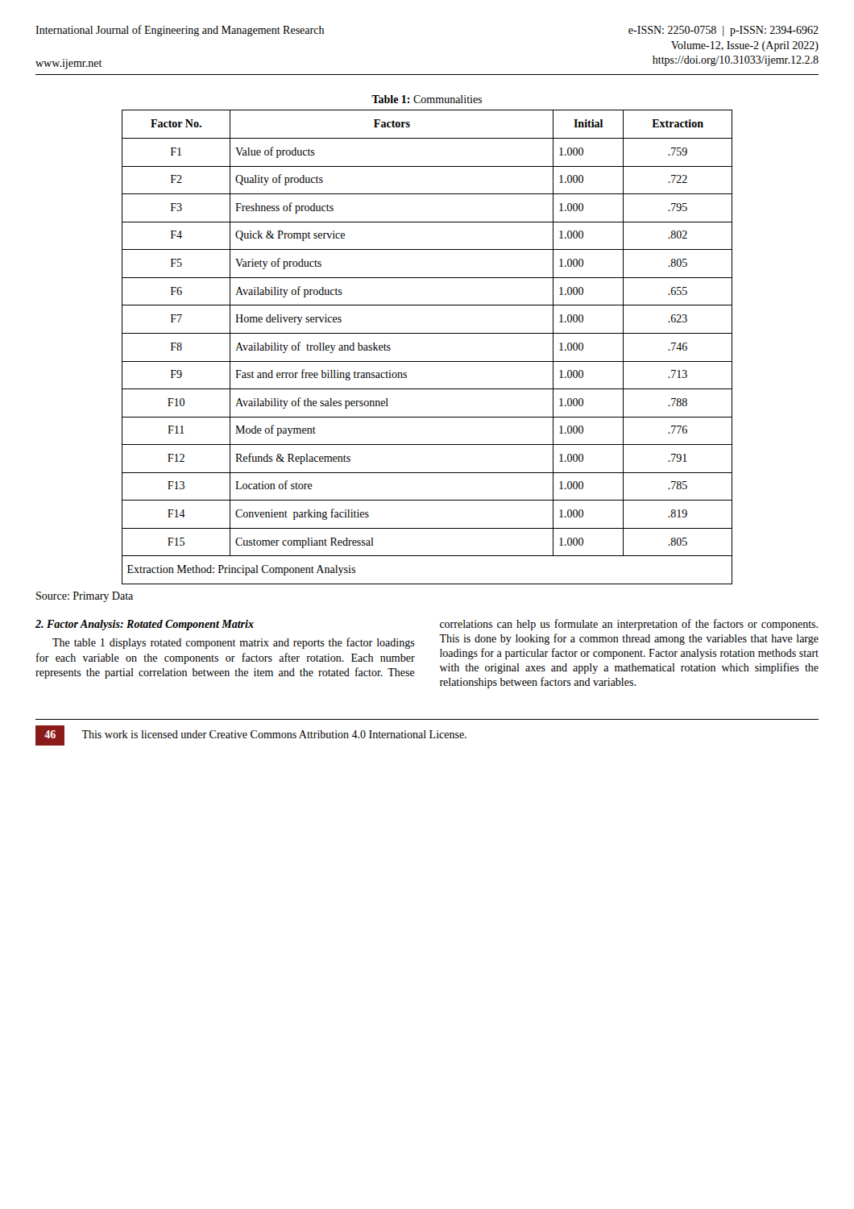International Journal of Engineering and Management Research
www.ijemr.net
e-ISSN: 2250-0758 | p-ISSN: 2394-6962
Volume-12, Issue-2 (April 2022)
https://doi.org/10.31033/ijemr.12.2.8
Table 1: Communalities
| Factor No. | Factors | Initial | Extraction |
| --- | --- | --- | --- |
| F1 | Value of products | 1.000 | .759 |
| F2 | Quality of products | 1.000 | .722 |
| F3 | Freshness of products | 1.000 | .795 |
| F4 | Quick & Prompt service | 1.000 | .802 |
| F5 | Variety of products | 1.000 | .805 |
| F6 | Availability of products | 1.000 | .655 |
| F7 | Home delivery services | 1.000 | .623 |
| F8 | Availability of trolley and baskets | 1.000 | .746 |
| F9 | Fast and error free billing transactions | 1.000 | .713 |
| F10 | Availability of the sales personnel | 1.000 | .788 |
| F11 | Mode of payment | 1.000 | .776 |
| F12 | Refunds & Replacements | 1.000 | .791 |
| F13 | Location of store | 1.000 | .785 |
| F14 | Convenient parking facilities | 1.000 | .819 |
| F15 | Customer compliant Redressal | 1.000 | .805 |
| Extraction Method: Principal Component Analysis |
Source: Primary Data
2. Factor Analysis: Rotated Component Matrix
The table 1 displays rotated component matrix and reports the factor loadings for each variable on the components or factors after rotation. Each number represents the partial correlation between the item and the rotated factor. These correlations can help us formulate an interpretation of the factors or components. This is done by looking for a common thread among the variables that have large loadings for a particular factor or component. Factor analysis rotation methods start with the original axes and apply a mathematical rotation which simplifies the relationships between factors and variables.
46 This work is licensed under Creative Commons Attribution 4.0 International License.